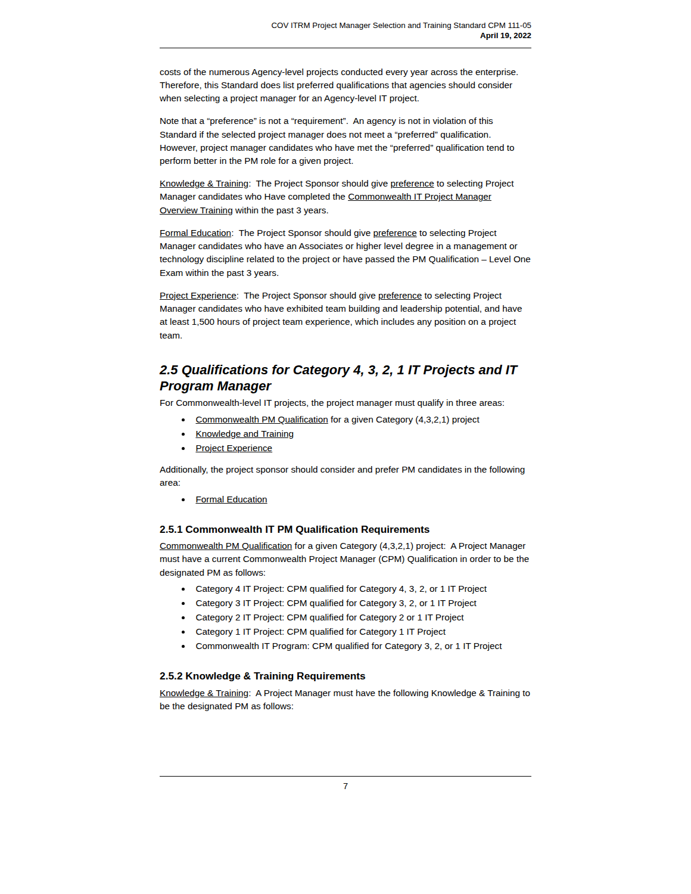COV ITRM Project Manager Selection and Training Standard CPM 111-05
April 19, 2022
costs of the numerous Agency-level projects conducted every year across the enterprise. Therefore, this Standard does list preferred qualifications that agencies should consider when selecting a project manager for an Agency-level IT project.
Note that a “preference” is not a “requirement”. An agency is not in violation of this Standard if the selected project manager does not meet a “preferred” qualification. However, project manager candidates who have met the “preferred” qualification tend to perform better in the PM role for a given project.
Knowledge & Training: The Project Sponsor should give preference to selecting Project Manager candidates who Have completed the Commonwealth IT Project Manager Overview Training within the past 3 years.
Formal Education: The Project Sponsor should give preference to selecting Project Manager candidates who have an Associates or higher level degree in a management or technology discipline related to the project or have passed the PM Qualification – Level One Exam within the past 3 years.
Project Experience: The Project Sponsor should give preference to selecting Project Manager candidates who have exhibited team building and leadership potential, and have at least 1,500 hours of project team experience, which includes any position on a project team.
2.5 Qualifications for Category 4, 3, 2, 1 IT Projects and IT Program Manager
For Commonwealth-level IT projects, the project manager must qualify in three areas:
Commonwealth PM Qualification for a given Category (4,3,2,1) project
Knowledge and Training
Project Experience
Additionally, the project sponsor should consider and prefer PM candidates in the following area:
Formal Education
2.5.1 Commonwealth IT PM Qualification Requirements
Commonwealth PM Qualification for a given Category (4,3,2,1) project: A Project Manager must have a current Commonwealth Project Manager (CPM) Qualification in order to be the designated PM as follows:
Category 4 IT Project: CPM qualified for Category 4, 3, 2, or 1 IT Project
Category 3 IT Project: CPM qualified for Category 3, 2, or 1 IT Project
Category 2 IT Project: CPM qualified for Category 2 or 1 IT Project
Category 1 IT Project: CPM qualified for Category 1 IT Project
Commonwealth IT Program: CPM qualified for Category 3, 2, or 1 IT Project
2.5.2 Knowledge & Training Requirements
Knowledge & Training: A Project Manager must have the following Knowledge & Training to be the designated PM as follows:
7